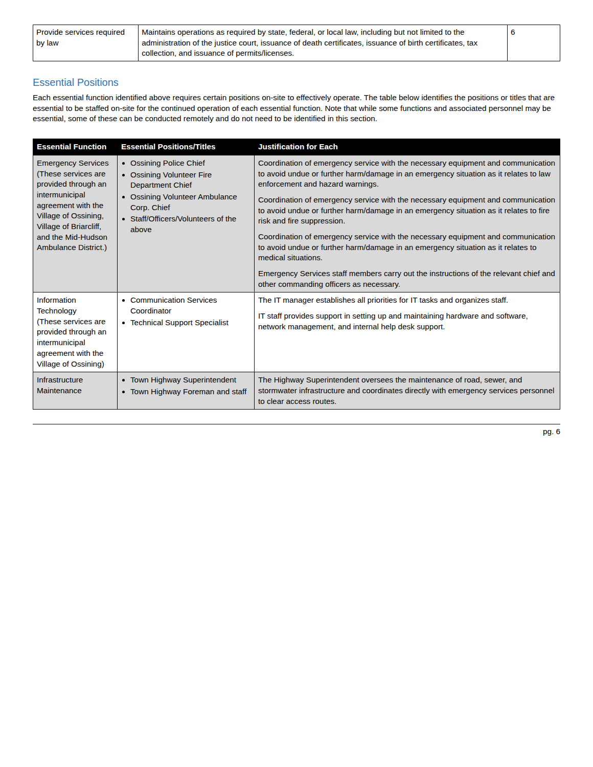| Provide services required by law | Maintains operations as required by state, federal, or local law, including but not limited to the administration of the justice court, issuance of death certificates, issuance of birth certificates, tax collection, and issuance of permits/licenses. | 6 |
Essential Positions
Each essential function identified above requires certain positions on-site to effectively operate. The table below identifies the positions or titles that are essential to be staffed on-site for the continued operation of each essential function. Note that while some functions and associated personnel may be essential, some of these can be conducted remotely and do not need to be identified in this section.
| Essential Function | Essential Positions/Titles | Justification for Each |
| --- | --- | --- |
| Emergency Services (These services are provided through an intermunicipal agreement with the Village of Ossining, Village of Briarcliff, and the Mid-Hudson Ambulance District.) | Ossining Police Chief Ossining Volunteer Fire Department Chief Ossining Volunteer Ambulance Corp. Chief Staff/Officers/Volunteers of the above | Coordination of emergency service with the necessary equipment and communication to avoid undue or further harm/damage in an emergency situation as it relates to law enforcement and hazard warnings. Coordination of emergency service with the necessary equipment and communication to avoid undue or further harm/damage in an emergency situation as it relates to fire risk and fire suppression. Coordination of emergency service with the necessary equipment and communication to avoid undue or further harm/damage in an emergency situation as it relates to medical situations. Emergency Services staff members carry out the instructions of the relevant chief and other commanding officers as necessary. |
| Information Technology (These services are provided through an intermunicipal agreement with the Village of Ossining) | Communication Services Coordinator Technical Support Specialist | The IT manager establishes all priorities for IT tasks and organizes staff. IT staff provides support in setting up and maintaining hardware and software, network management, and internal help desk support. |
| Infrastructure Maintenance | Town Highway Superintendent Town Highway Foreman and staff | The Highway Superintendent oversees the maintenance of road, sewer, and stormwater infrastructure and coordinates directly with emergency services personnel to clear access routes. |
pg. 6